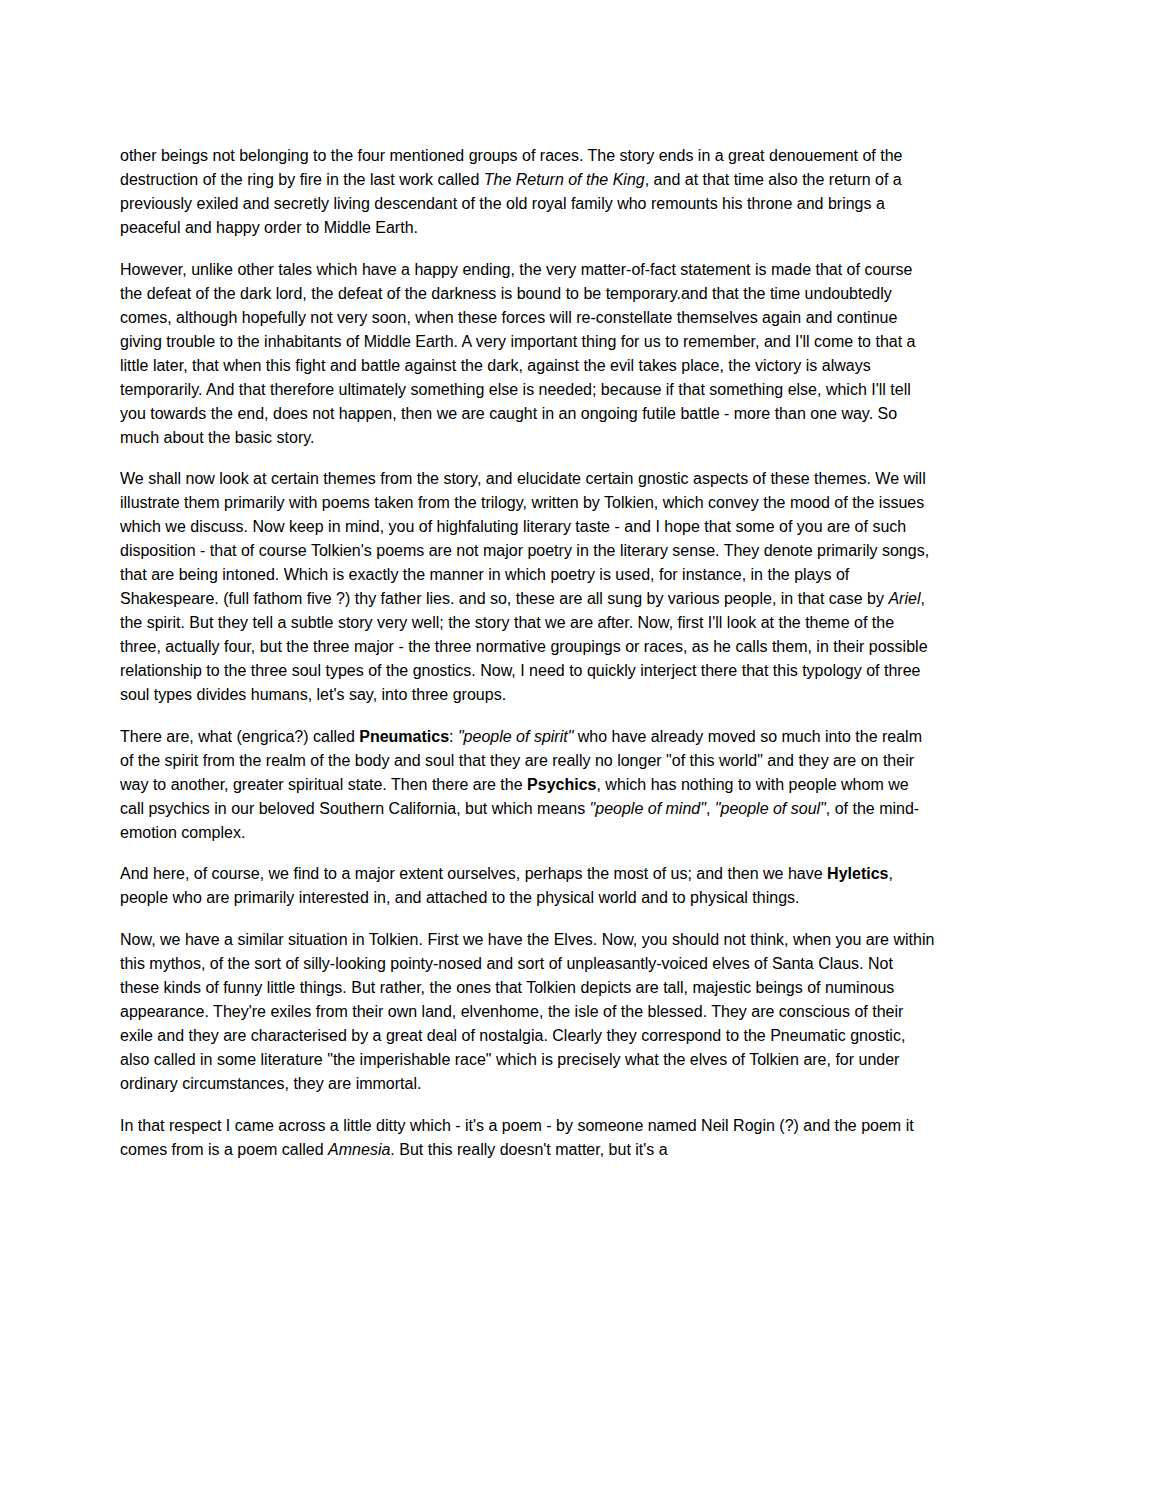other beings not belonging to the four mentioned groups of races. The story ends in a great denouement of the destruction of the ring by fire in the last work called The Return of the King, and at that time also the return of a previously exiled and secretly living descendant of the old royal family who remounts his throne and brings a peaceful and happy order to Middle Earth.
However, unlike other tales which have a happy ending, the very matter-of-fact statement is made that of course the defeat of the dark lord, the defeat of the darkness is bound to be temporary.and that the time undoubtedly comes, although hopefully not very soon, when these forces will re-constellate themselves again and continue giving trouble to the inhabitants of Middle Earth. A very important thing for us to remember, and I'll come to that a little later, that when this fight and battle against the dark, against the evil takes place, the victory is always temporarily. And that therefore ultimately something else is needed; because if that something else, which I'll tell you towards the end, does not happen, then we are caught in an ongoing futile battle - more than one way. So much about the basic story.
We shall now look at certain themes from the story, and elucidate certain gnostic aspects of these themes. We will illustrate them primarily with poems taken from the trilogy, written by Tolkien, which convey the mood of the issues which we discuss. Now keep in mind, you of highfaluting literary taste - and I hope that some of you are of such disposition - that of course Tolkien's poems are not major poetry in the literary sense. They denote primarily songs, that are being intoned. Which is exactly the manner in which poetry is used, for instance, in the plays of Shakespeare. (full fathom five ?) thy father lies. and so, these are all sung by various people, in that case by Ariel, the spirit. But they tell a subtle story very well; the story that we are after. Now, first I'll look at the theme of the three, actually four, but the three major - the three normative groupings or races, as he calls them, in their possible relationship to the three soul types of the gnostics. Now, I need to quickly interject there that this typology of three soul types divides humans, let's say, into three groups.
There are, what (engrica?) called Pneumatics: "people of spirit" who have already moved so much into the realm of the spirit from the realm of the body and soul that they are really no longer "of this world" and they are on their way to another, greater spiritual state. Then there are the Psychics, which has nothing to with people whom we call psychics in our beloved Southern California, but which means "people of mind", "people of soul", of the mind-emotion complex.
And here, of course, we find to a major extent ourselves, perhaps the most of us; and then we have Hyletics, people who are primarily interested in, and attached to the physical world and to physical things.
Now, we have a similar situation in Tolkien. First we have the Elves. Now, you should not think, when you are within this mythos, of the sort of silly-looking pointy-nosed and sort of unpleasantly-voiced elves of Santa Claus. Not these kinds of funny little things. But rather, the ones that Tolkien depicts are tall, majestic beings of numinous appearance. They're exiles from their own land, elvenhome, the isle of the blessed. They are conscious of their exile and they are characterised by a great deal of nostalgia. Clearly they correspond to the Pneumatic gnostic, also called in some literature "the imperishable race" which is precisely what the elves of Tolkien are, for under ordinary circumstances, they are immortal.
In that respect I came across a little ditty which - it's a poem - by someone named Neil Rogin (?) and the poem it comes from is a poem called Amnesia. But this really doesn't matter, but it's a